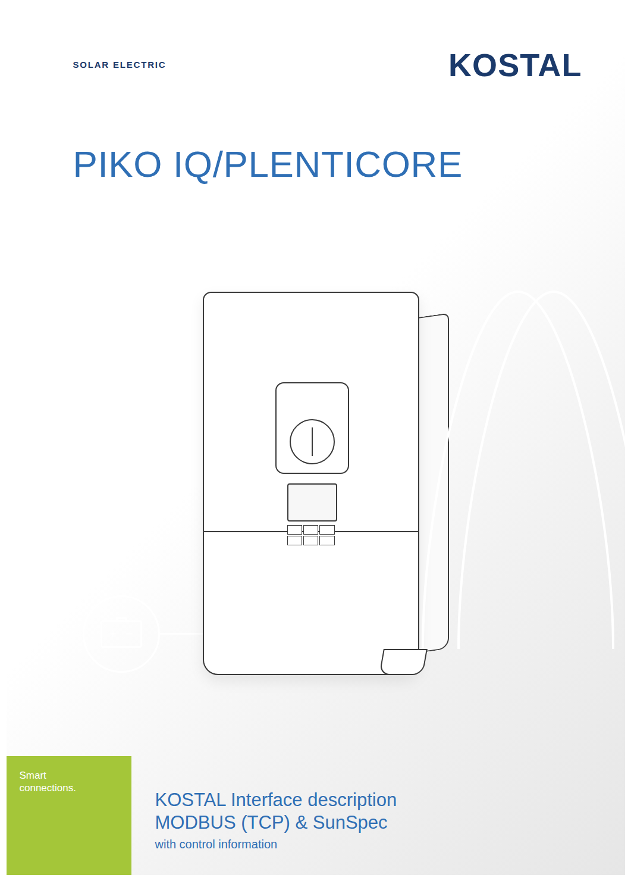SOLAR ELECTRIC
KOSTAL
PIKO IQ/PLENTICORE
+ −
Smart
connections.
KOSTAL Interface description
MODBUS (TCP) & SunSpec
with control information